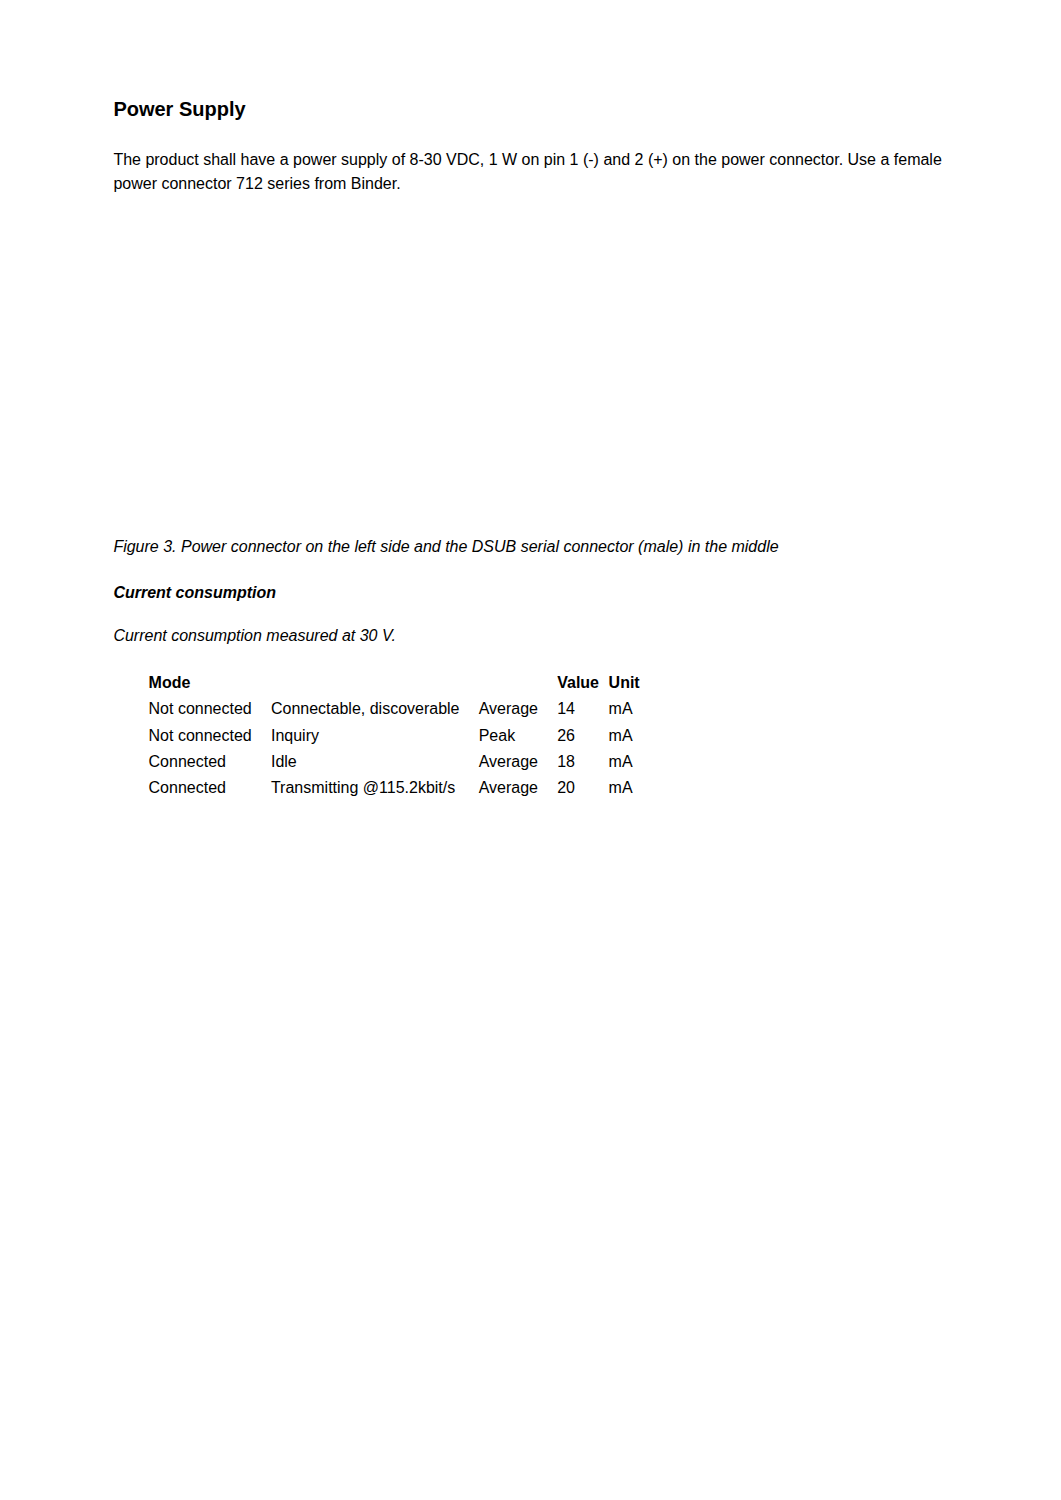Power Supply
The product shall have a power supply of 8-30 VDC, 1 W on pin 1 (-) and 2 (+) on the power connector. Use a female power connector 712 series from Binder.
Figure 3. Power connector on the left side and the DSUB serial connector (male) in the middle
Current consumption
Current consumption measured at 30 V.
| Mode | | Value | Unit |
| --- | --- | --- | --- |
| Not connected | Connectable, discoverable | Average | 14 | mA |
| Not connected | Inquiry | Peak | 26 | mA |
| Connected | Idle | Average | 18 | mA |
| Connected | Transmitting @115.2kbit/s | Average | 20 | mA |